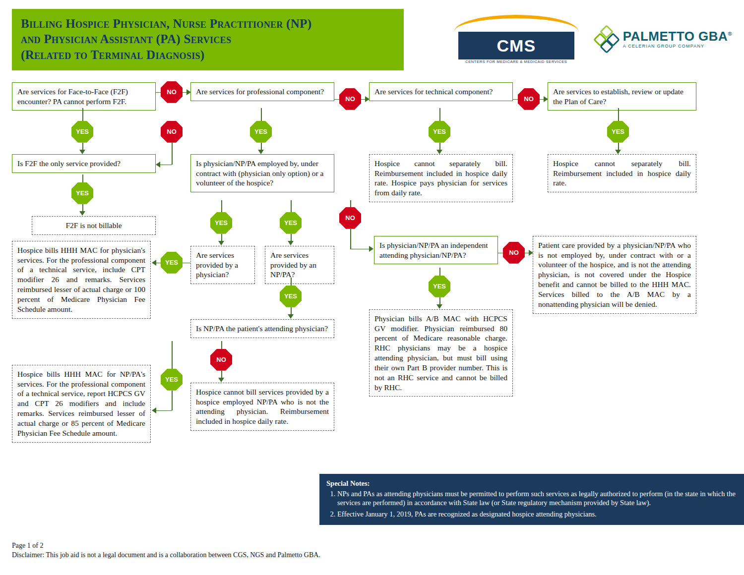Billing Hospice Physician, Nurse Practitioner (NP) and Physician Assistant (PA) Services (Related to Terminal Diagnosis)
CMS
Centers for Medicare & Medicaid Services
PALMETTO GBA®
A Celerian Group Company
Are services for Face-to-Face (F2F) encounter? PA cannot perform F2F.
NO
Are services for professional component?
NO
Are services for technical component?
NO
Are services to establish, review or update the Plan of Care?
YES
NO
YES
YES
YES
Is F2F the only service provided?
Is physician/NP/PA employed by, under contract with (physician only option) or a volunteer of the hospice?
Hospice cannot separately bill. Reimbursement included in hospice daily rate. Hospice pays physician for services from daily rate.
Hospice cannot separately bill. Reimbursement included in hospice daily rate.
YES
F2F is not billable
YES
YES
NO
Are services provided by a physician?
Are services provided by an NP/PA?
Is physician/NP/PA an independent attending physician/NP/PA?
NO
Patient care provided by a physician/NP/PA who is not employed by, under contract with or a volunteer of the hospice, and is not the attending physician, is not covered under the Hospice benefit and cannot be billed to the HHH MAC. Services billed to the A/B MAC by a nonattending physician will be denied.
YES
Hospice bills HHH MAC for physician's services. For the professional component of a technical service, include CPT modifier 26 and remarks. Services reimbursed lesser of actual charge or 100 percent of Medicare Physician Fee Schedule amount.
YES
Is NP/PA the patient's attending physician?
YES
Physician bills A/B MAC with HCPCS GV modifier. Physician reimbursed 80 percent of Medicare reasonable charge. RHC physicians may be a hospice attending physician, but must bill using their own Part B provider number. This is not an RHC service and cannot be billed by RHC.
NO
Hospice cannot bill services provided by a hospice employed NP/PA who is not the attending physician. Reimbursement included in hospice daily rate.
YES
Hospice bills HHH MAC for NP/PA's services. For the professional component of a technical service, report HCPCS GV and CPT 26 modifiers and include remarks. Services reimbursed lesser of actual charge or 85 percent of Medicare Physician Fee Schedule amount.
Special Notes:
NPs and PAs as attending physicians must be permitted to perform such services as legally authorized to perform (in the state in which the services are performed) in accordance with State law (or State regulatory mechanism provided by State law).
Effective January 1, 2019, PAs are recognized as designated hospice attending physicians.
Page 1 of 2
Disclaimer: This job aid is not a legal document and is a collaboration between CGS, NGS and Palmetto GBA.